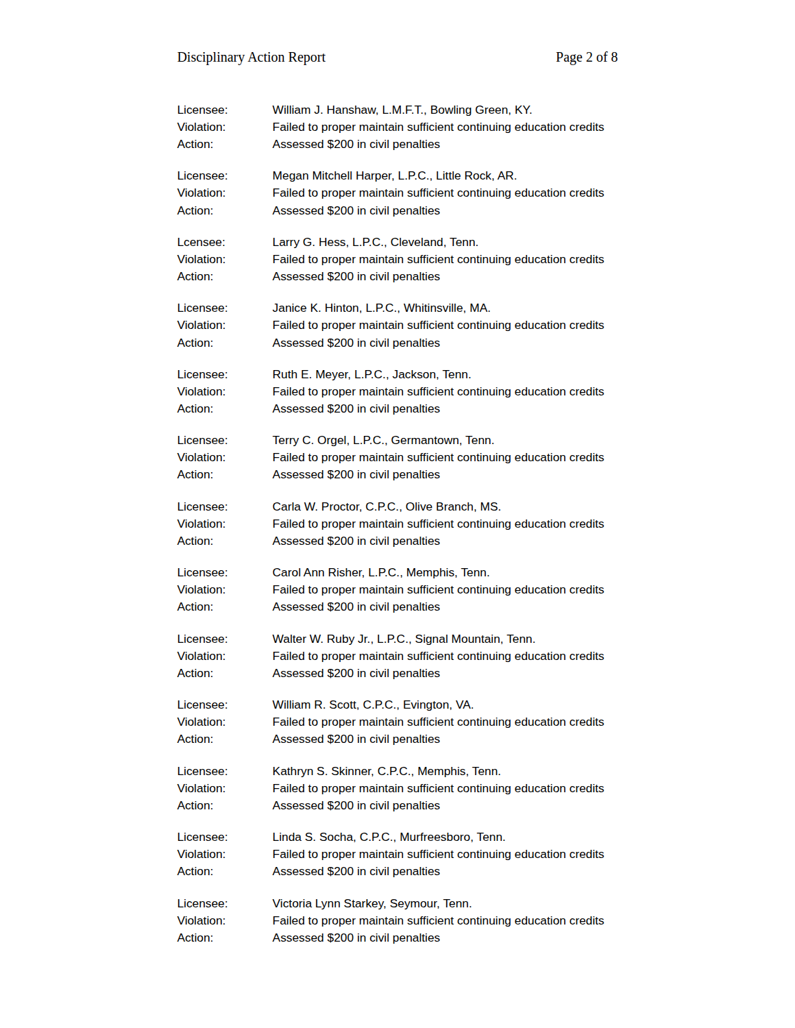Disciplinary Action Report Page 2 of 8
| Licensee: | William J. Hanshaw, L.M.F.T., Bowling Green, KY. |
| Violation: | Failed to proper maintain sufficient continuing education credits |
| Action: | Assessed $200 in civil penalties |
| Licensee: | Megan Mitchell Harper, L.P.C., Little Rock, AR. |
| Violation: | Failed to proper maintain sufficient continuing education credits |
| Action: | Assessed $200 in civil penalties |
| Lcensee: | Larry G. Hess, L.P.C., Cleveland, Tenn. |
| Violation: | Failed to proper maintain sufficient continuing education credits |
| Action: | Assessed $200 in civil penalties |
| Licensee: | Janice K. Hinton, L.P.C., Whitinsville, MA. |
| Violation: | Failed to proper maintain sufficient continuing education credits |
| Action: | Assessed $200 in civil penalties |
| Licensee: | Ruth E. Meyer, L.P.C., Jackson, Tenn. |
| Violation: | Failed to proper maintain sufficient continuing education credits |
| Action: | Assessed $200 in civil penalties |
| Licensee: | Terry C. Orgel, L.P.C., Germantown, Tenn. |
| Violation: | Failed to proper maintain sufficient continuing education credits |
| Action: | Assessed $200 in civil penalties |
| Licensee: | Carla W. Proctor, C.P.C., Olive Branch, MS. |
| Violation: | Failed to proper maintain sufficient continuing education credits |
| Action: | Assessed $200 in civil penalties |
| Licensee: | Carol Ann Risher, L.P.C., Memphis, Tenn. |
| Violation: | Failed to proper maintain sufficient continuing education credits |
| Action: | Assessed $200 in civil penalties |
| Licensee: | Walter W. Ruby Jr., L.P.C., Signal Mountain, Tenn. |
| Violation: | Failed to proper maintain sufficient continuing education credits |
| Action: | Assessed $200 in civil penalties |
| Licensee: | William R. Scott, C.P.C., Evington, VA. |
| Violation: | Failed to proper maintain sufficient continuing education credits |
| Action: | Assessed $200 in civil penalties |
| Licensee: | Kathryn S. Skinner, C.P.C., Memphis, Tenn. |
| Violation: | Failed to proper maintain sufficient continuing education credits |
| Action: | Assessed $200 in civil penalties |
| Licensee: | Linda S. Socha, C.P.C., Murfreesboro, Tenn. |
| Violation: | Failed to proper maintain sufficient continuing education credits |
| Action: | Assessed $200 in civil penalties |
| Licensee: | Victoria Lynn Starkey, Seymour, Tenn. |
| Violation: | Failed to proper maintain sufficient continuing education credits |
| Action: | Assessed $200 in civil penalties |